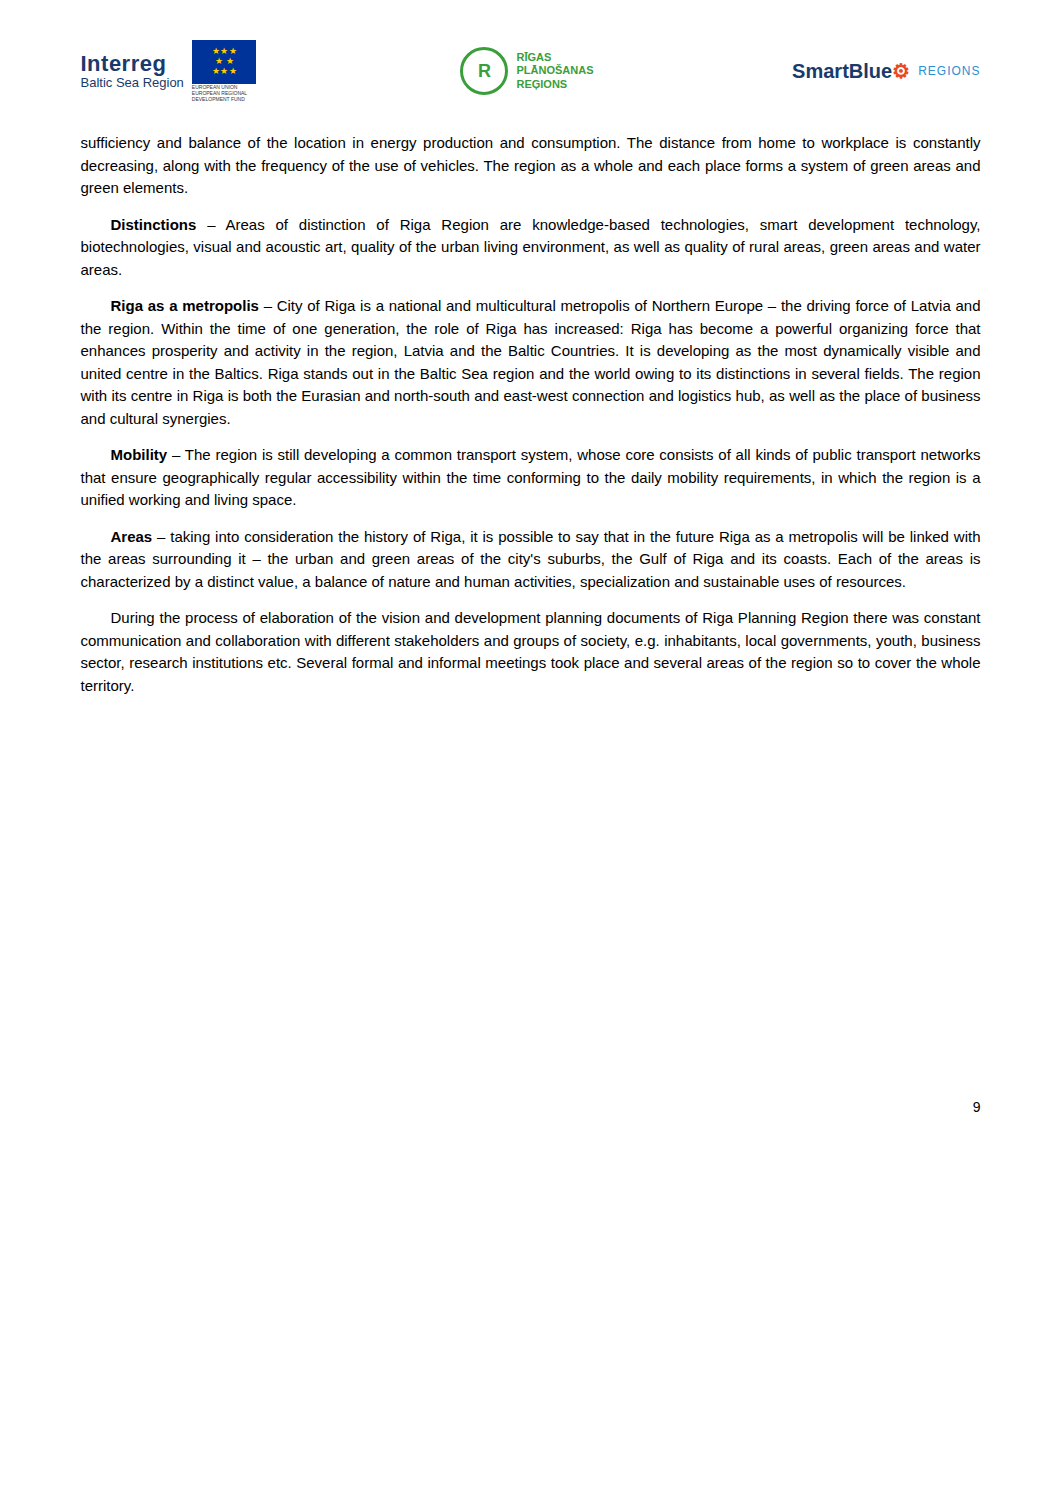Interreg
Baltic Sea Region
★ ★ ★
★ ★
★ ★ ★
EUROPEAN UNION
EUROPEAN REGIONAL
DEVELOPMENT FUND
R
RĪGAS
PLĀNOŠANAS
REĢIONS
SmartBlue⚙
REGIONS
sufficiency and balance of the location in energy production and consumption. The distance from home to workplace is constantly decreasing, along with the frequency of the use of vehicles. The region as a whole and each place forms a system of green areas and green elements.
Distinctions – Areas of distinction of Riga Region are knowledge-based technologies, smart development technology, biotechnologies, visual and acoustic art, quality of the urban living environment, as well as quality of rural areas, green areas and water areas.
Riga as a metropolis – City of Riga is a national and multicultural metropolis of Northern Europe – the driving force of Latvia and the region. Within the time of one generation, the role of Riga has increased: Riga has become a powerful organizing force that enhances prosperity and activity in the region, Latvia and the Baltic Countries. It is developing as the most dynamically visible and united centre in the Baltics. Riga stands out in the Baltic Sea region and the world owing to its distinctions in several fields. The region with its centre in Riga is both the Eurasian and north-south and east-west connection and logistics hub, as well as the place of business and cultural synergies.
Mobility – The region is still developing a common transport system, whose core consists of all kinds of public transport networks that ensure geographically regular accessibility within the time conforming to the daily mobility requirements, in which the region is a unified working and living space.
Areas – taking into consideration the history of Riga, it is possible to say that in the future Riga as a metropolis will be linked with the areas surrounding it – the urban and green areas of the city's suburbs, the Gulf of Riga and its coasts. Each of the areas is characterized by a distinct value, a balance of nature and human activities, specialization and sustainable uses of resources.
During the process of elaboration of the vision and development planning documents of Riga Planning Region there was constant communication and collaboration with different stakeholders and groups of society, e.g. inhabitants, local governments, youth, business sector, research institutions etc. Several formal and informal meetings took place and several areas of the region so to cover the whole territory.
9